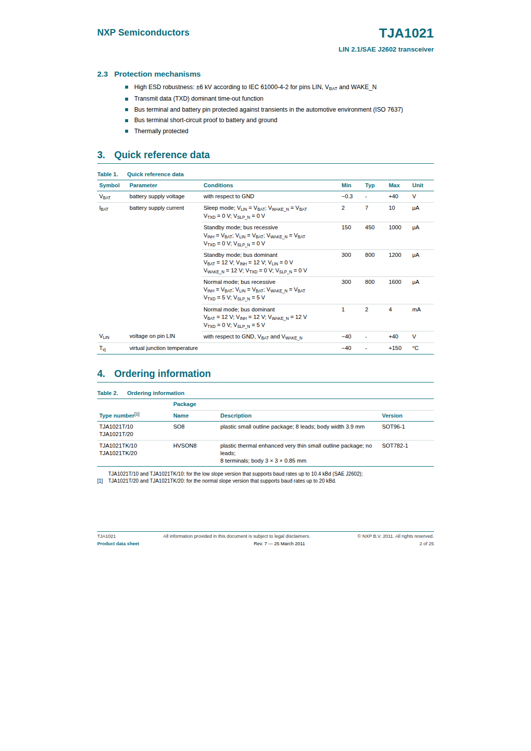NXP Semiconductors
TJA1021
LIN 2.1/SAE J2602 transceiver
2.3 Protection mechanisms
High ESD robustness: ±6 kV according to IEC 61000-4-2 for pins LIN, VBAT and WAKE_N
Transmit data (TXD) dominant time-out function
Bus terminal and battery pin protected against transients in the automotive environment (ISO 7637)
Bus terminal short-circuit proof to battery and ground
Thermally protected
3. Quick reference data
Table 1. Quick reference data
| Symbol | Parameter | Conditions | Min | Typ | Max | Unit |
| --- | --- | --- | --- | --- | --- | --- |
| V BAT | battery supply voltage | with respect to GND | −0.3 | - | +40 | V |
| I BAT | battery supply current | Sleep mode; V LIN = V BAT ; V WAKE_N = V BAT V TXD = 0 V; V SLP_N = 0 V | 2 | 7 | 10 | μA |
| Standby mode; bus recessive V INH = V BAT ; V LIN = V BAT ; V WAKE_N = V BAT V TXD = 0 V; V SLP_N = 0 V | 150 | 450 | 1000 | μA |
| Standby mode; bus dominant V BAT = 12 V; V INH = 12 V; V LIN = 0 V V WAKE_N = 12 V; V TXD = 0 V; V SLP_N = 0 V | 300 | 800 | 1200 | μA |
| Normal mode; bus recessive V INH = V BAT ; V LIN = V BAT ; V WAKE_N = V BAT V TXD = 5 V; V SLP_N = 5 V | 300 | 800 | 1600 | μA |
| Normal mode; bus dominant V BAT = 12 V; V INH = 12 V; V WAKE_N = 12 V V TXD = 0 V; V SLP_N = 5 V | 1 | 2 | 4 | mA |
| V LIN | voltage on pin LIN | with respect to GND, V BAT and V WAKE_N | −40 | - | +40 | V |
| T vj | virtual junction temperature | | −40 | - | +150 | °C |
4. Ordering information
Table 2. Ordering information
| Type number [1] | Package |
| --- | --- |
| Name | Description | Version |
| TJA1021T/10 TJA1021T/20 | SO8 | plastic small outline package; 8 leads; body width 3.9 mm | SOT96-1 |
| TJA1021TK/10 TJA1021TK/20 | HVSON8 | plastic thermal enhanced very thin small outline package; no leads; 8 terminals; body 3 × 3 × 0.85 mm | SOT782-1 |
[1] TJA1021T/10 and TJA1021TK/10: for the low slope version that supports baud rates up to 10.4 kBd (SAE J2602);
TJA1021T/20 and TJA1021TK/20: for the normal slope version that supports baud rates up to 20 kBd.
TJA1021
All information provided in this document is subject to legal disclaimers.
© NXP B.V. 2011. All rights reserved.
Product data sheet
Rev. 7 — 25 March 2011
2 of 25